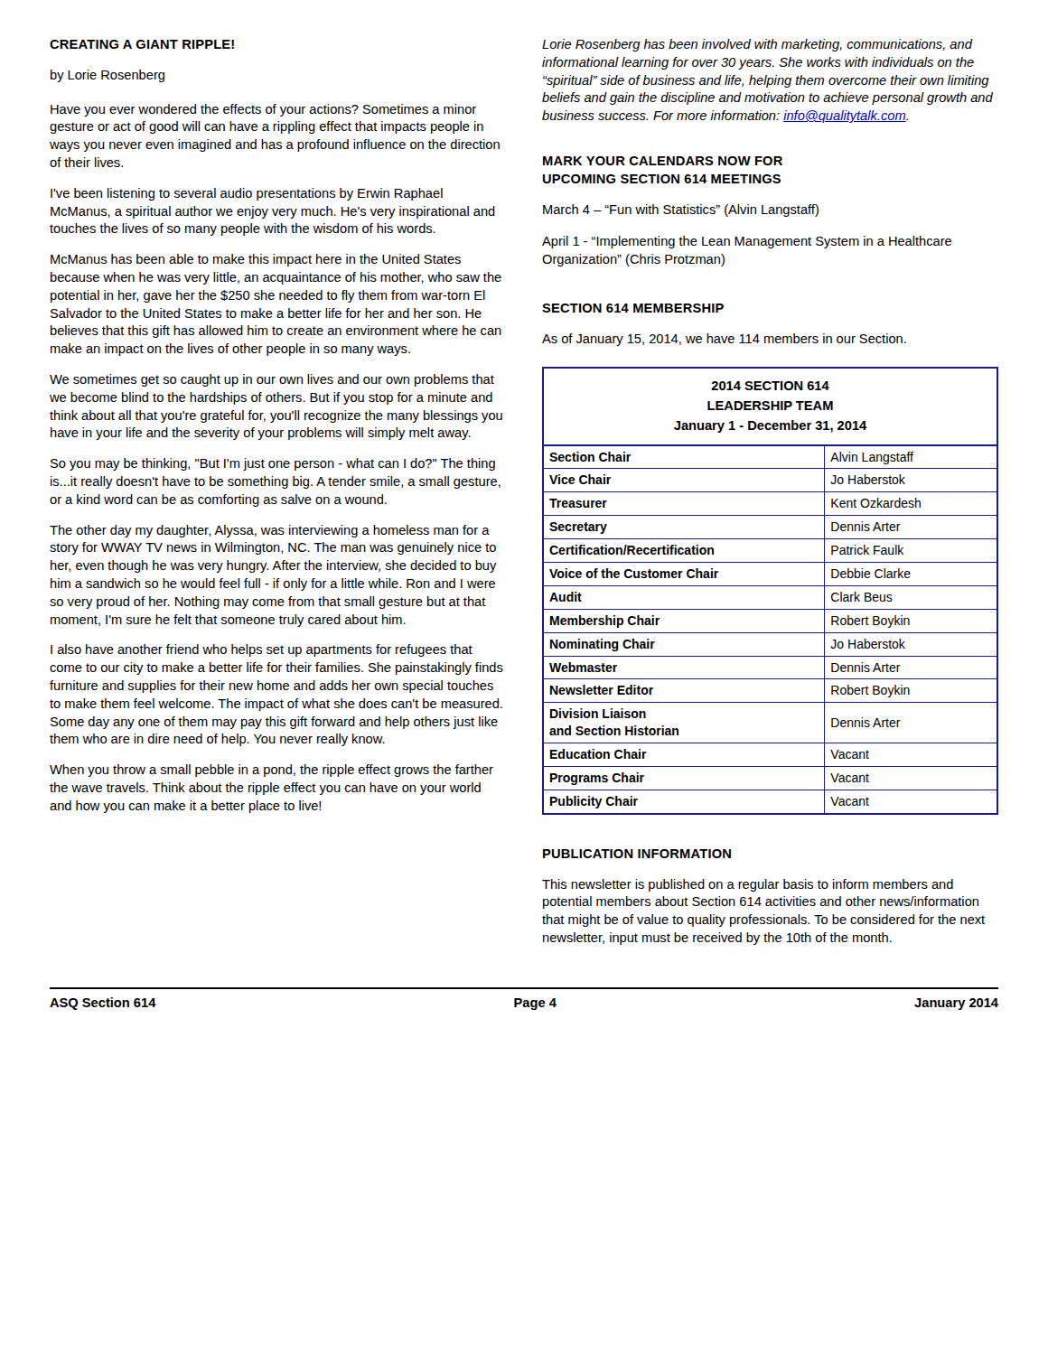CREATING A GIANT RIPPLE!
by Lorie Rosenberg
Have you ever wondered the effects of your actions? Sometimes a minor gesture or act of good will can have a rippling effect that impacts people in ways you never even imagined and has a profound influence on the direction of their lives.
I've been listening to several audio presentations by Erwin Raphael McManus, a spiritual author we enjoy very much. He's very inspirational and touches the lives of so many people with the wisdom of his words.
McManus has been able to make this impact here in the United States because when he was very little, an acquaintance of his mother, who saw the potential in her, gave her the $250 she needed to fly them from war-torn El Salvador to the United States to make a better life for her and her son. He believes that this gift has allowed him to create an environment where he can make an impact on the lives of other people in so many ways.
We sometimes get so caught up in our own lives and our own problems that we become blind to the hardships of others. But if you stop for a minute and think about all that you're grateful for, you'll recognize the many blessings you have in your life and the severity of your problems will simply melt away.
So you may be thinking, "But I'm just one person - what can I do?" The thing is...it really doesn't have to be something big. A tender smile, a small gesture, or a kind word can be as comforting as salve on a wound.
The other day my daughter, Alyssa, was interviewing a homeless man for a story for WWAY TV news in Wilmington, NC. The man was genuinely nice to her, even though he was very hungry. After the interview, she decided to buy him a sandwich so he would feel full - if only for a little while. Ron and I were so very proud of her. Nothing may come from that small gesture but at that moment, I'm sure he felt that someone truly cared about him.
I also have another friend who helps set up apartments for refugees that come to our city to make a better life for their families. She painstakingly finds furniture and supplies for their new home and adds her own special touches to make them feel welcome. The impact of what she does can't be measured. Some day any one of them may pay this gift forward and help others just like them who are in dire need of help. You never really know.
When you throw a small pebble in a pond, the ripple effect grows the farther the wave travels. Think about the ripple effect you can have on your world and how you can make it a better place to live!
Lorie Rosenberg has been involved with marketing, communications, and informational learning for over 30 years. She works with individuals on the “spiritual” side of business and life, helping them overcome their own limiting beliefs and gain the discipline and motivation to achieve personal growth and business success. For more information: info@qualitytalk.com.
MARK YOUR CALENDARS NOW FOR
UPCOMING SECTION 614 MEETINGS
March 4 – “Fun with Statistics” (Alvin Langstaff)
April 1 - “Implementing the Lean Management System in a Healthcare Organization” (Chris Protzman)
SECTION 614 MEMBERSHIP
As of January 15, 2014, we have 114 members in our Section.
2014 SECTION 614 LEADERSHIP TEAM January 1 - December 31, 2014
| Section Chair | Alvin Langstaff |
| Vice Chair | Jo Haberstok |
| Treasurer | Kent Ozkardesh |
| Secretary | Dennis Arter |
| Certification/Recertification | Patrick Faulk |
| Voice of the Customer Chair | Debbie Clarke |
| Audit | Clark Beus |
| Membership Chair | Robert Boykin |
| Nominating Chair | Jo Haberstok |
| Webmaster | Dennis Arter |
| Newsletter Editor | Robert Boykin |
| Division Liaison and Section Historian | Dennis Arter |
| Education Chair | Vacant |
| Programs Chair | Vacant |
| Publicity Chair | Vacant |
PUBLICATION INFORMATION
This newsletter is published on a regular basis to inform members and potential members about Section 614 activities and other news/information that might be of value to quality professionals. To be considered for the next newsletter, input must be received by the 10th of the month.
ASQ Section 614
Page 4
January 2014